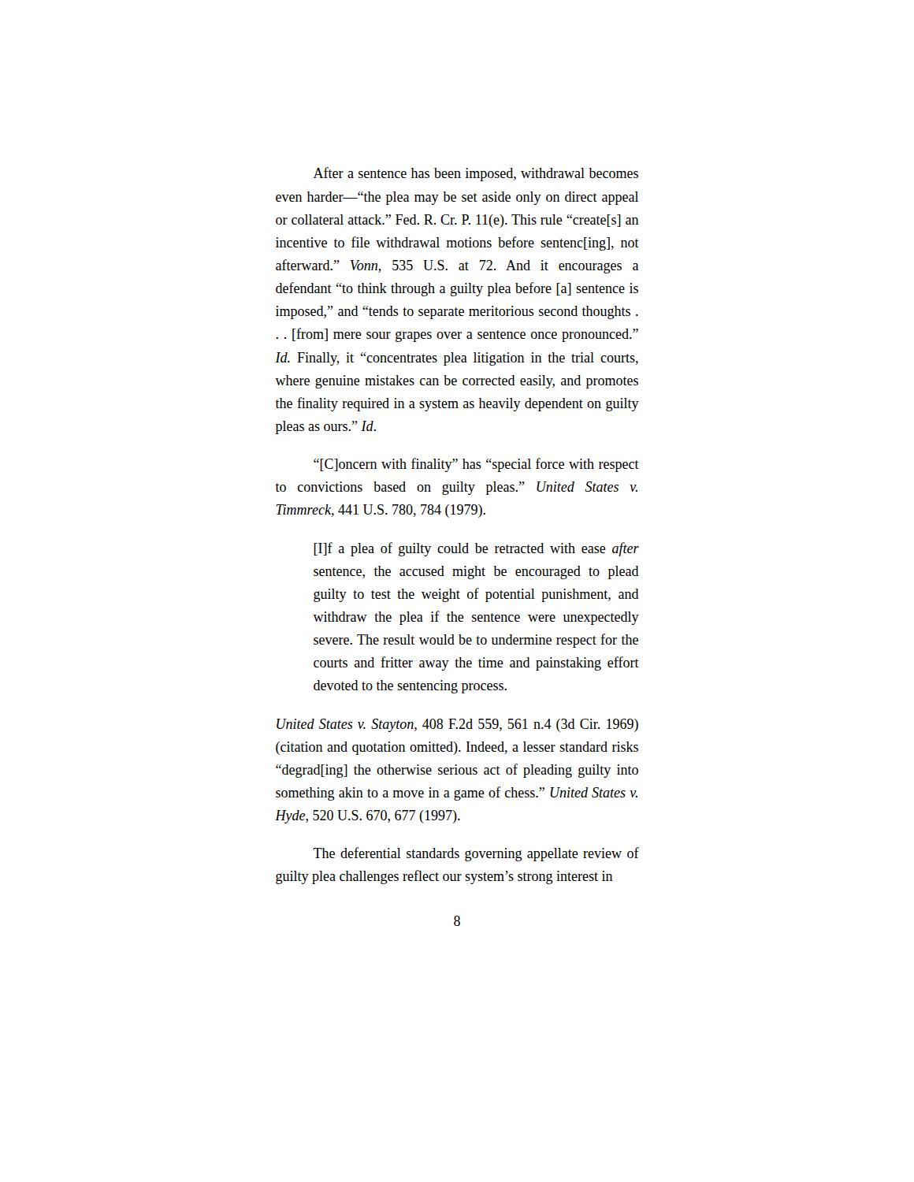After a sentence has been imposed, withdrawal becomes even harder—“the plea may be set aside only on direct appeal or collateral attack.” Fed. R. Cr. P. 11(e). This rule “create[s] an incentive to file withdrawal motions before sentenc[ing], not afterward.” Vonn, 535 U.S. at 72. And it encourages a defendant “to think through a guilty plea before [a] sentence is imposed,” and “tends to separate meritorious second thoughts . . . [from] mere sour grapes over a sentence once pronounced.” Id. Finally, it “concentrates plea litigation in the trial courts, where genuine mistakes can be corrected easily, and promotes the finality required in a system as heavily dependent on guilty pleas as ours.” Id.
“[C]oncern with finality” has “special force with respect to convictions based on guilty pleas.” United States v. Timmreck, 441 U.S. 780, 784 (1979).
[I]f a plea of guilty could be retracted with ease after sentence, the accused might be encouraged to plead guilty to test the weight of potential punishment, and withdraw the plea if the sentence were unexpectedly severe. The result would be to undermine respect for the courts and fritter away the time and painstaking effort devoted to the sentencing process.
United States v. Stayton, 408 F.2d 559, 561 n.4 (3d Cir. 1969) (citation and quotation omitted). Indeed, a lesser standard risks “degrad[ing] the otherwise serious act of pleading guilty into something akin to a move in a game of chess.” United States v. Hyde, 520 U.S. 670, 677 (1997).
The deferential standards governing appellate review of guilty plea challenges reflect our system’s strong interest in
8